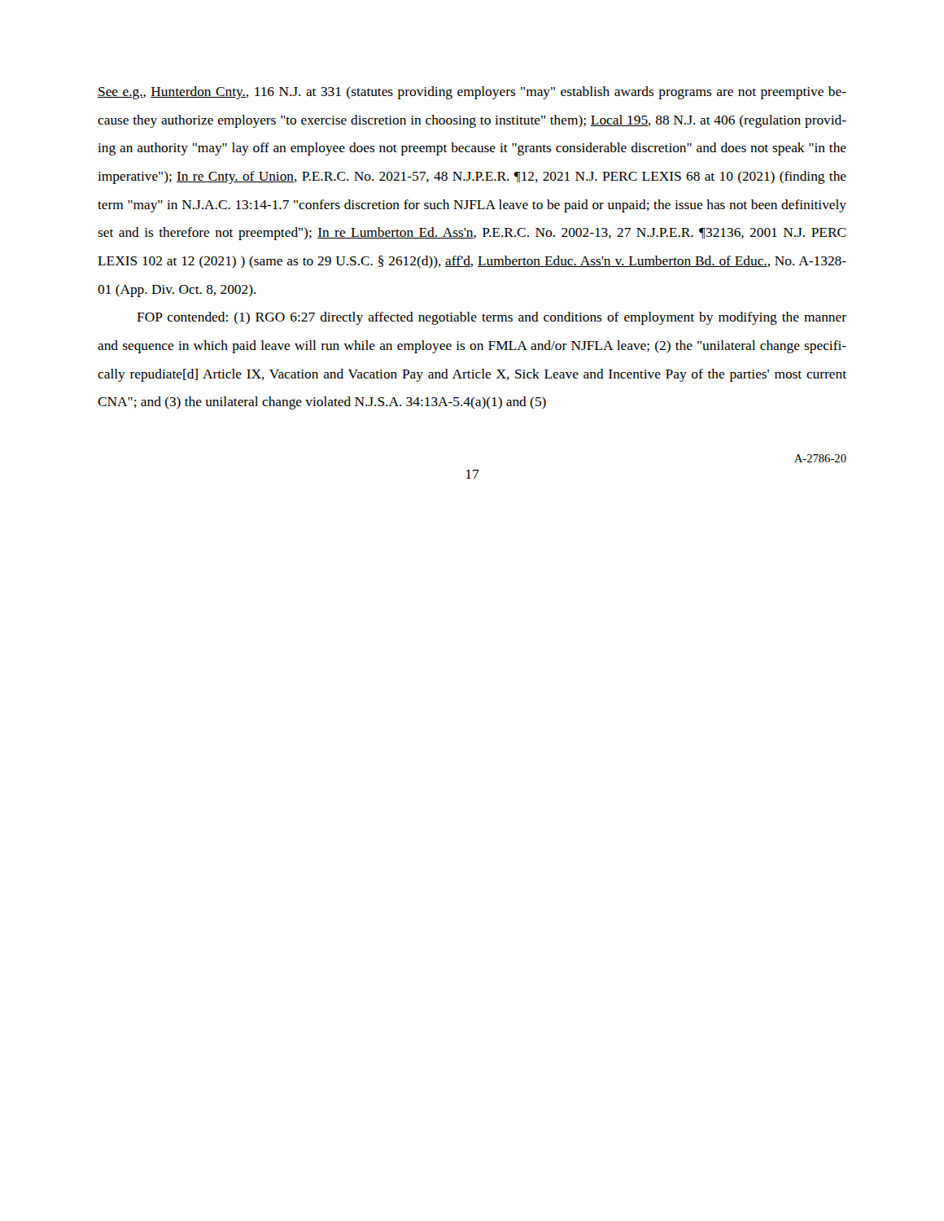See e.g., Hunterdon Cnty., 116 N.J. at 331 (statutes providing employers "may" establish awards programs are not preemptive because they authorize employers "to exercise discretion in choosing to institute" them); Local 195, 88 N.J. at 406 (regulation providing an authority "may" lay off an employee does not preempt because it "grants considerable discretion" and does not speak "in the imperative"); In re Cnty. of Union, P.E.R.C. No. 2021-57, 48 N.J.P.E.R. ¶12, 2021 N.J. PERC LEXIS 68 at 10 (2021) (finding the term "may" in N.J.A.C. 13:14-1.7 "confers discretion for such NJFLA leave to be paid or unpaid; the issue has not been definitively set and is therefore not preempted"); In re Lumberton Ed. Ass'n, P.E.R.C. No. 2002-13, 27 N.J.P.E.R. ¶32136, 2001 N.J. PERC LEXIS 102 at 12 (2021) ) (same as to 29 U.S.C. § 2612(d)), aff'd, Lumberton Educ. Ass'n v. Lumberton Bd. of Educ., No. A-1328-01 (App. Div. Oct. 8, 2002).
FOP contended: (1) RGO 6:27 directly affected negotiable terms and conditions of employment by modifying the manner and sequence in which paid leave will run while an employee is on FMLA and/or NJFLA leave; (2) the "unilateral change specifically repudiate[d] Article IX, Vacation and Vacation Pay and Article X, Sick Leave and Incentive Pay of the parties' most current CNA"; and (3) the unilateral change violated N.J.S.A. 34:13A-5.4(a)(1) and (5)
A-2786-20
17